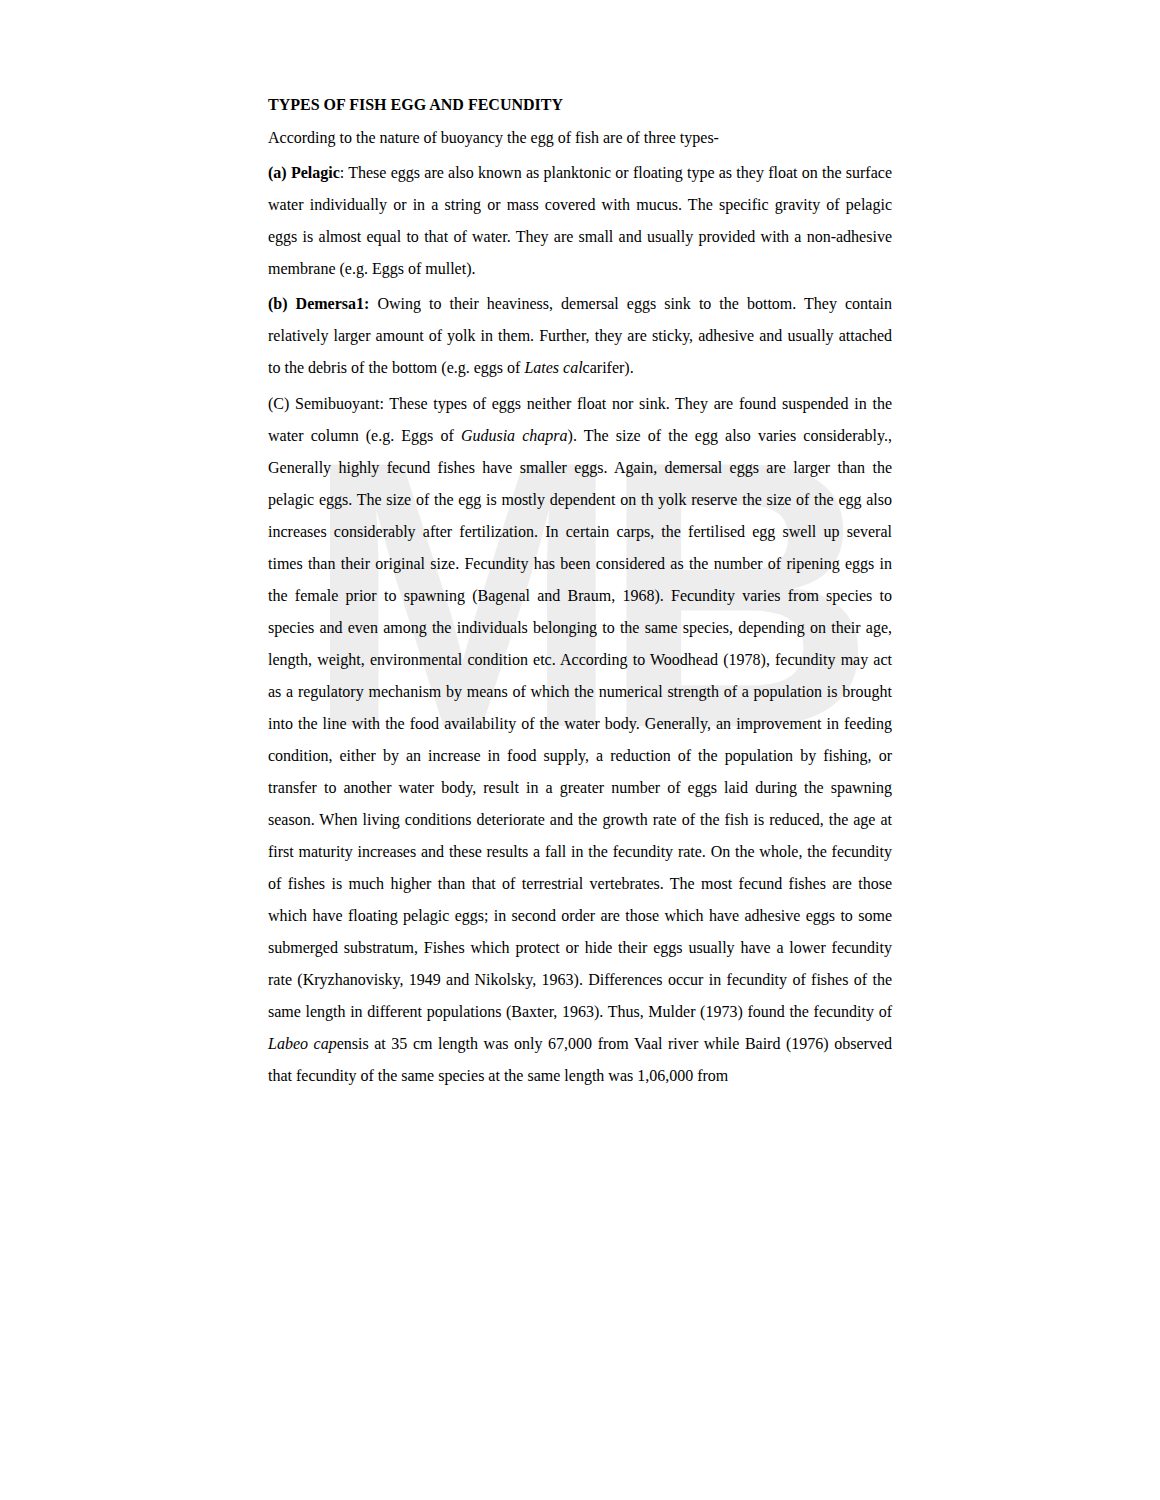MB
TYPES OF FISH EGG AND FECUNDITY
According to the nature of buoyancy the egg of fish are of three types-
(a) Pelagic: These eggs are also known as planktonic or floating type as they float on the surface water individually or in a string or mass covered with mucus. The specific gravity of pelagic eggs is almost equal to that of water. They are small and usually provided with a non-adhesive membrane (e.g. Eggs of mullet).
(b) Demersa1: Owing to their heaviness, demersal eggs sink to the bottom. They contain relatively larger amount of yolk in them. Further, they are sticky, adhesive and usually attached to the debris of the bottom (e.g. eggs of Lates calcarifer).
(C) Semibuoyant: These types of eggs neither float nor sink. They are found suspended in the water column (e.g. Eggs of Gudusia chapra). The size of the egg also varies considerably., Generally highly fecund fishes have smaller eggs. Again, demersal eggs are larger than the pelagic eggs. The size of the egg is mostly dependent on th yolk reserve the size of the egg also increases considerably after fertilization. In certain carps, the fertilised egg swell up several times than their original size. Fecundity has been considered as the number of ripening eggs in the female prior to spawning (Bagenal and Braum, 1968). Fecundity varies from species to species and even among the individuals belonging to the same species, depending on their age, length, weight, environmental condition etc. According to Woodhead (1978), fecundity may act as a regulatory mechanism by means of which the numerical strength of a population is brought into the line with the food availability of the water body. Generally, an improvement in feeding condition, either by an increase in food supply, a reduction of the population by fishing, or transfer to another water body, result in a greater number of eggs laid during the spawning season. When living conditions deteriorate and the growth rate of the fish is reduced, the age at first maturity increases and these results a fall in the fecundity rate. On the whole, the fecundity of fishes is much higher than that of terrestrial vertebrates. The most fecund fishes are those which have floating pelagic eggs; in second order are those which have adhesive eggs to some submerged substratum, Fishes which protect or hide their eggs usually have a lower fecundity rate (Kryzhanovisky, 1949 and Nikolsky, 1963). Differences occur in fecundity of fishes of the same length in different populations (Baxter, 1963). Thus, Mulder (1973) found the fecundity of Labeo capensis at 35 cm length was only 67,000 from Vaal river while Baird (1976) observed that fecundity of the same species at the same length was 1,06,000 from